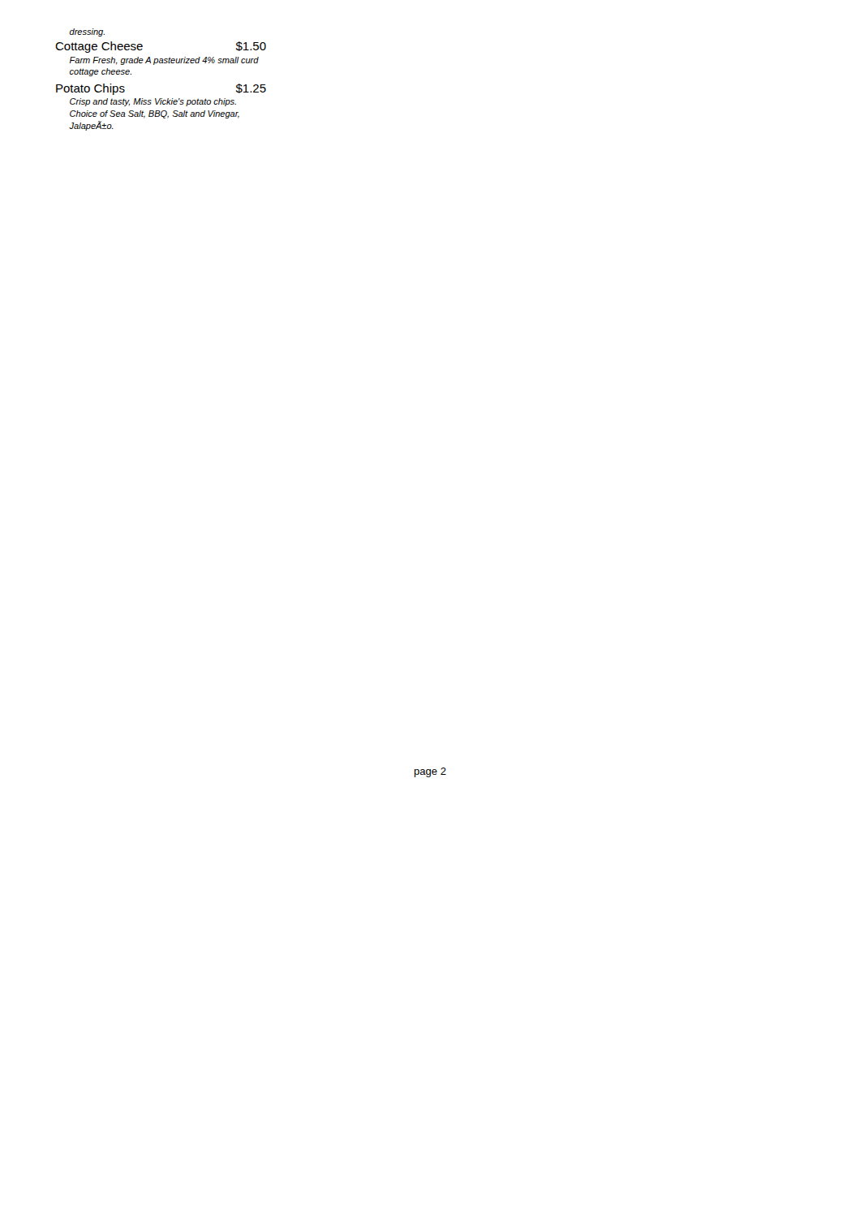dressing.
Cottage Cheese $1.50
Farm Fresh, grade A pasteurized 4% small curd cottage cheese.
Potato Chips $1.25
Crisp and tasty, Miss Vickie's potato chips. Choice of Sea Salt, BBQ, Salt and Vinegar, JalapeÃ±o.
page 2